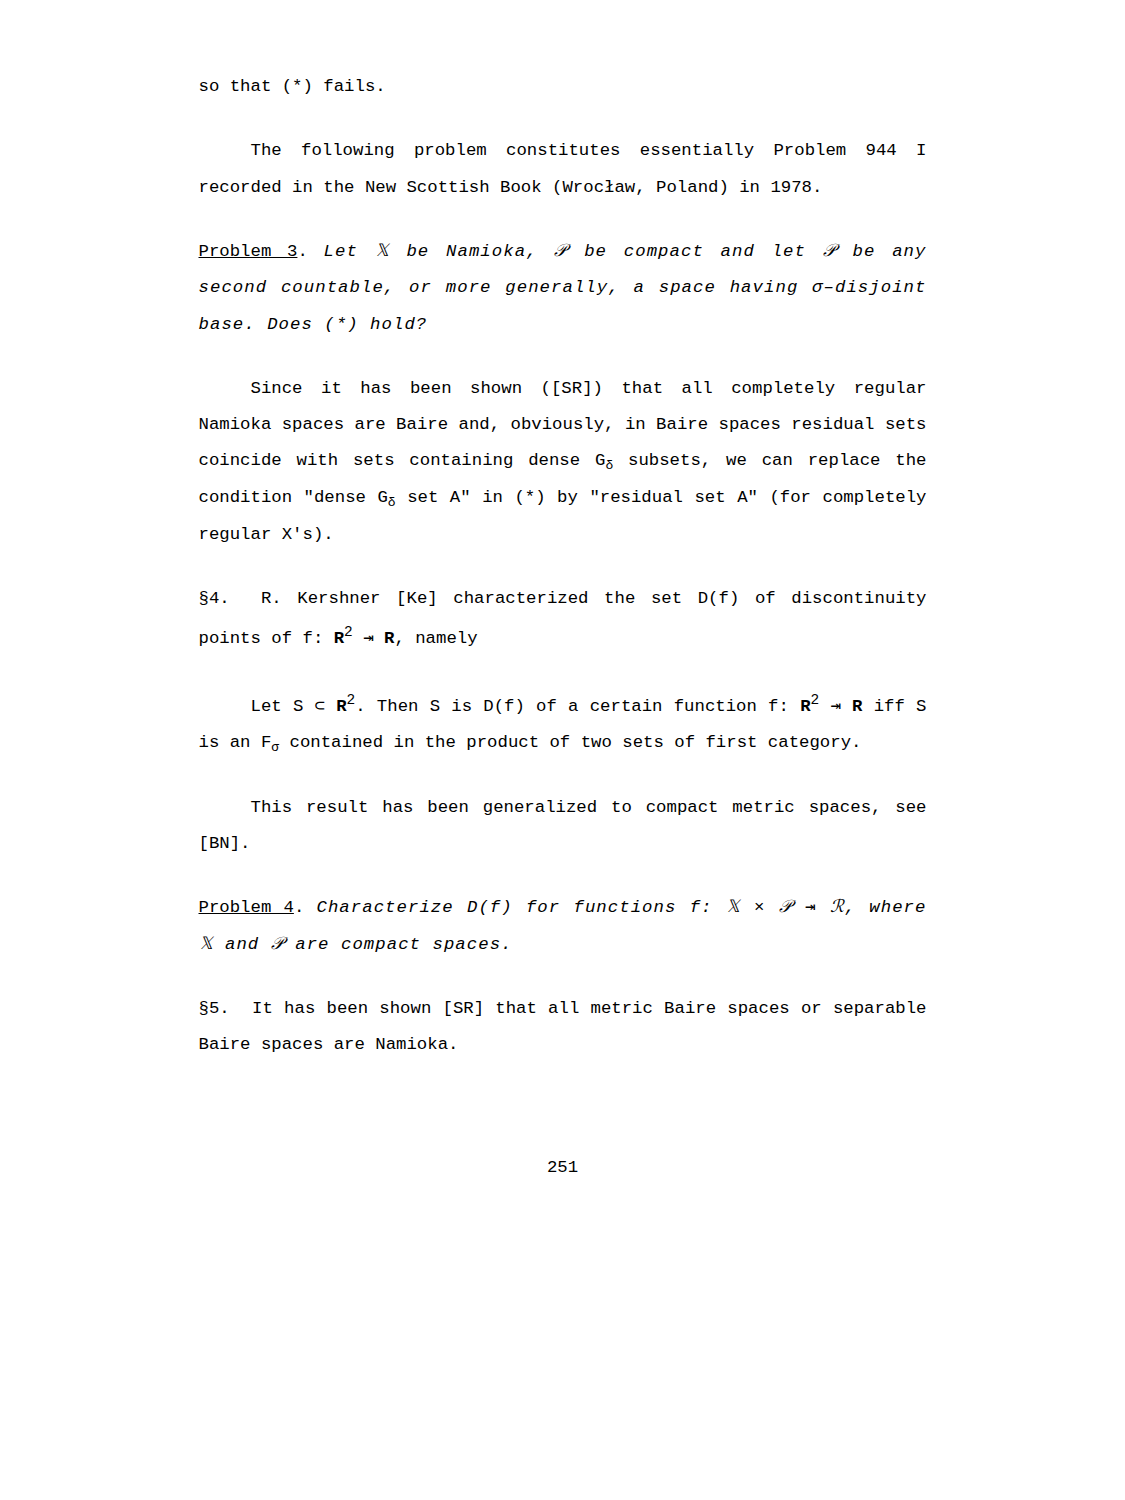so that (*) fails.
The following problem constitutes essentially Problem 944 I recorded in the New Scottish Book (Wrocław, Poland) in 1978.
Problem 3. Let 𝕏 be Namioka, 𝒫 be compact and let 𝒫 be any second countable, or more generally, a space having σ–disjoint base. Does (*) hold?
Since it has been shown ([SR]) that all completely regular Namioka spaces are Baire and, obviously, in Baire spaces residual sets coincide with sets containing dense Gδ subsets, we can replace the condition "dense Gδ set A" in (*) by "residual set A" (for completely regular X's).
§4. R. Kershner [Ke] characterized the set D(f) of discontinuity points of f: R2 ⇥ R, namely
Let S ⊂ R2. Then S is D(f) of a certain function f: R2 ⇥ R iff S is an Fσ contained in the product of two sets of first category.
This result has been generalized to compact metric spaces, see [BN].
Problem 4. Characterize D(f) for functions f: 𝕏 × 𝒫 ⇥ ℛ, where 𝕏 and 𝒫 are compact spaces.
§5. It has been shown [SR] that all metric Baire spaces or separable Baire spaces are Namioka.
251